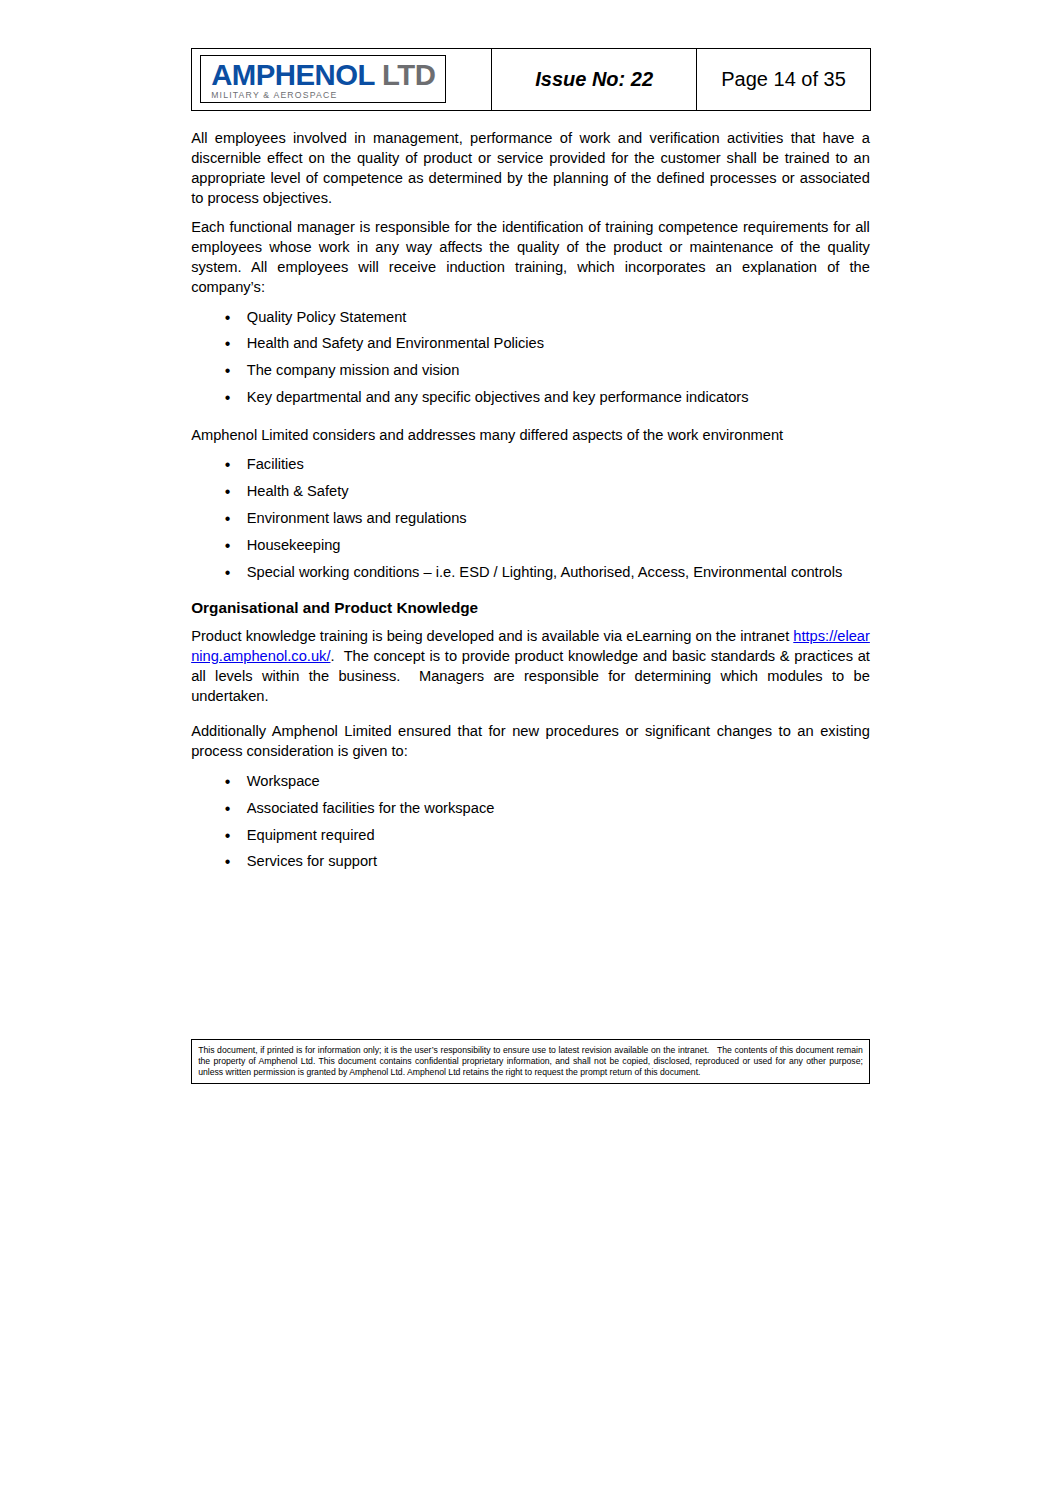AMPHENOL LTD
MILITARY & AEROSPACE
Issue No: 22
Page 14 of 35
All employees involved in management, performance of work and verification activities that have a discernible effect on the quality of product or service provided for the customer shall be trained to an appropriate level of competence as determined by the planning of the defined processes or associated to process objectives.
Each functional manager is responsible for the identification of training competence requirements for all employees whose work in any way affects the quality of the product or maintenance of the quality system. All employees will receive induction training, which incorporates an explanation of the company’s:
Quality Policy Statement
Health and Safety and Environmental Policies
The company mission and vision
Key departmental and any specific objectives and key performance indicators
Amphenol Limited considers and addresses many differed aspects of the work environment
Facilities
Health & Safety
Environment laws and regulations
Housekeeping
Special working conditions – i.e. ESD / Lighting, Authorised, Access, Environmental controls
Organisational and Product Knowledge
Product knowledge training is being developed and is available via eLearning on the intranet https://elearning.amphenol.co.uk/. The concept is to provide product knowledge and basic standards & practices at all levels within the business. Managers are responsible for determining which modules to be undertaken.
Additionally Amphenol Limited ensured that for new procedures or significant changes to an existing process consideration is given to:
Workspace
Associated facilities for the workspace
Equipment required
Services for support
This document, if printed is for information only; it is the user’s responsibility to ensure use to latest revision available on the intranet. The contents of this document remain the property of Amphenol Ltd. This document contains confidential proprietary information, and shall not be copied, disclosed, reproduced or used for any other purpose; unless written permission is granted by Amphenol Ltd. Amphenol Ltd retains the right to request the prompt return of this document.